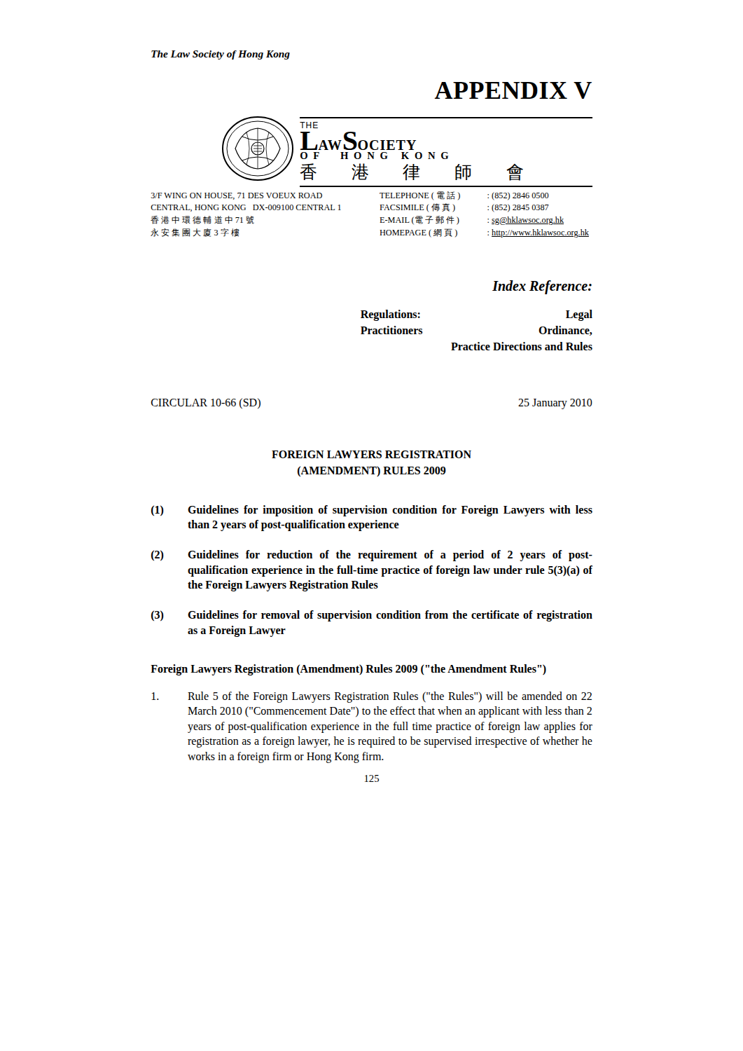The Law Society of Hong Kong
APPENDIX V
THE
LAWSOCIETY
O F H O N G K O N G
香 港 律 師 會
3/F WING ON HOUSE, 71 DES VOEUX ROAD
CENTRAL, HONG KONG DX-009100 CENTRAL 1
香 港 中 環 德 輔 道 中 71 號
永 安 集 團 大 廈 3 字 樓
TELEPHONE ( 電 話 )
: (852) 2846 0500
FACSIMILE ( 傳 真 )
: (852) 2845 0387
E-MAIL (電 子 郵 件 )
: sg@hklawsoc.org.hk
HOMEPAGE ( 網 頁 )
: http://www.hklawsoc.org.hk
Index Reference:
Regulations: Legal
Practitioners Ordinance,
Practice Directions and Rules
CIRCULAR 10-66 (SD) 25 January 2010
FOREIGN LAWYERS REGISTRATION
(AMENDMENT) RULES 2009
(1) Guidelines for imposition of supervision condition for Foreign Lawyers with less than 2 years of post-qualification experience
(2) Guidelines for reduction of the requirement of a period of 2 years of post-qualification experience in the full-time practice of foreign law under rule 5(3)(a) of the Foreign Lawyers Registration Rules
(3) Guidelines for removal of supervision condition from the certificate of registration as a Foreign Lawyer
Foreign Lawyers Registration (Amendment) Rules 2009 ("the Amendment Rules")
1. Rule 5 of the Foreign Lawyers Registration Rules ("the Rules") will be amended on 22 March 2010 ("Commencement Date") to the effect that when an applicant with less than 2 years of post-qualification experience in the full time practice of foreign law applies for registration as a foreign lawyer, he is required to be supervised irrespective of whether he works in a foreign firm or Hong Kong firm.
125